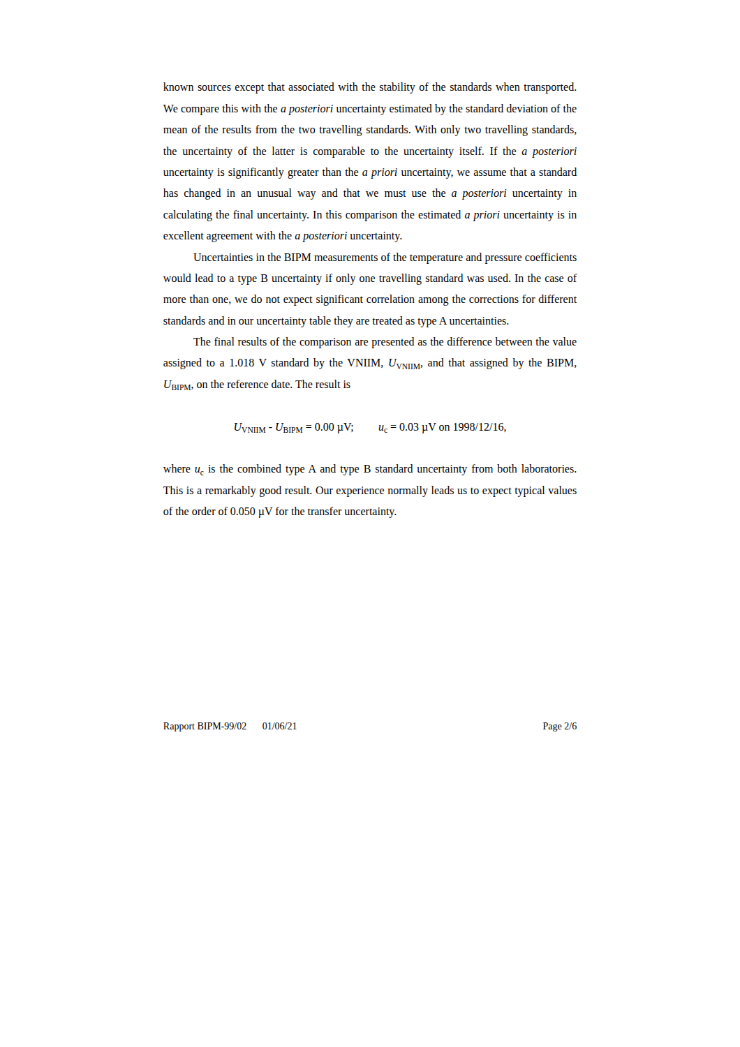known sources except that associated with the stability of the standards when transported. We compare this with the a posteriori uncertainty estimated by the standard deviation of the mean of the results from the two travelling standards. With only two travelling standards, the uncertainty of the latter is comparable to the uncertainty itself. If the a posteriori uncertainty is significantly greater than the a priori uncertainty, we assume that a standard has changed in an unusual way and that we must use the a posteriori uncertainty in calculating the final uncertainty. In this comparison the estimated a priori uncertainty is in excellent agreement with the a posteriori uncertainty.
Uncertainties in the BIPM measurements of the temperature and pressure coefficients would lead to a type B uncertainty if only one travelling standard was used. In the case of more than one, we do not expect significant correlation among the corrections for different standards and in our uncertainty table they are treated as type A uncertainties.
The final results of the comparison are presented as the difference between the value assigned to a 1.018 V standard by the VNIIM, UVNIIM, and that assigned by the BIPM, UBIPM, on the reference date. The result is
UVNIIM - UBIPM = 0.00 µV; uc = 0.03 µV on 1998/12/16,
where uc is the combined type A and type B standard uncertainty from both laboratories. This is a remarkably good result. Our experience normally leads us to expect typical values of the order of 0.050 µV for the transfer uncertainty.
Rapport BIPM-99/0201/06/21 Page 2/6